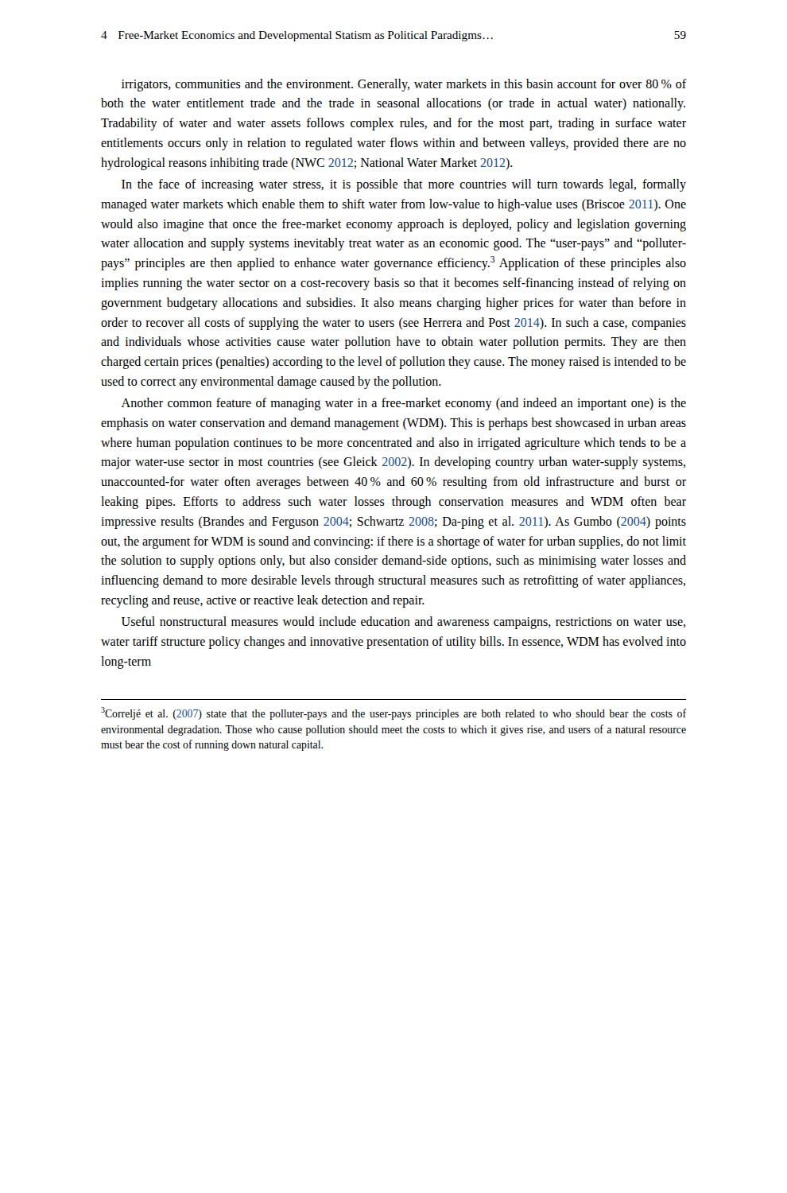4 Free-Market Economics and Developmental Statism as Political Paradigms… 59
irrigators, communities and the environment. Generally, water markets in this basin account for over 80 % of both the water entitlement trade and the trade in seasonal allocations (or trade in actual water) nationally. Tradability of water and water assets follows complex rules, and for the most part, trading in surface water entitlements occurs only in relation to regulated water flows within and between valleys, provided there are no hydrological reasons inhibiting trade (NWC 2012; National Water Market 2012).
In the face of increasing water stress, it is possible that more countries will turn towards legal, formally managed water markets which enable them to shift water from low-value to high-value uses (Briscoe 2011). One would also imagine that once the free-market economy approach is deployed, policy and legislation governing water allocation and supply systems inevitably treat water as an economic good. The “user-pays” and “polluter-pays” principles are then applied to enhance water governance efficiency.3 Application of these principles also implies running the water sector on a cost-recovery basis so that it becomes self-financing instead of relying on government budgetary allocations and subsidies. It also means charging higher prices for water than before in order to recover all costs of supplying the water to users (see Herrera and Post 2014). In such a case, companies and individuals whose activities cause water pollution have to obtain water pollution permits. They are then charged certain prices (penalties) according to the level of pollution they cause. The money raised is intended to be used to correct any environmental damage caused by the pollution.
Another common feature of managing water in a free-market economy (and indeed an important one) is the emphasis on water conservation and demand management (WDM). This is perhaps best showcased in urban areas where human population continues to be more concentrated and also in irrigated agriculture which tends to be a major water-use sector in most countries (see Gleick 2002). In developing country urban water-supply systems, unaccounted-for water often averages between 40 % and 60 % resulting from old infrastructure and burst or leaking pipes. Efforts to address such water losses through conservation measures and WDM often bear impressive results (Brandes and Ferguson 2004; Schwartz 2008; Da-ping et al. 2011). As Gumbo (2004) points out, the argument for WDM is sound and convincing: if there is a shortage of water for urban supplies, do not limit the solution to supply options only, but also consider demand-side options, such as minimising water losses and influencing demand to more desirable levels through structural measures such as retrofitting of water appliances, recycling and reuse, active or reactive leak detection and repair.
Useful nonstructural measures would include education and awareness campaigns, restrictions on water use, water tariff structure policy changes and innovative presentation of utility bills. In essence, WDM has evolved into long-term
3Correljé et al. (2007) state that the polluter-pays and the user-pays principles are both related to who should bear the costs of environmental degradation. Those who cause pollution should meet the costs to which it gives rise, and users of a natural resource must bear the cost of running down natural capital.